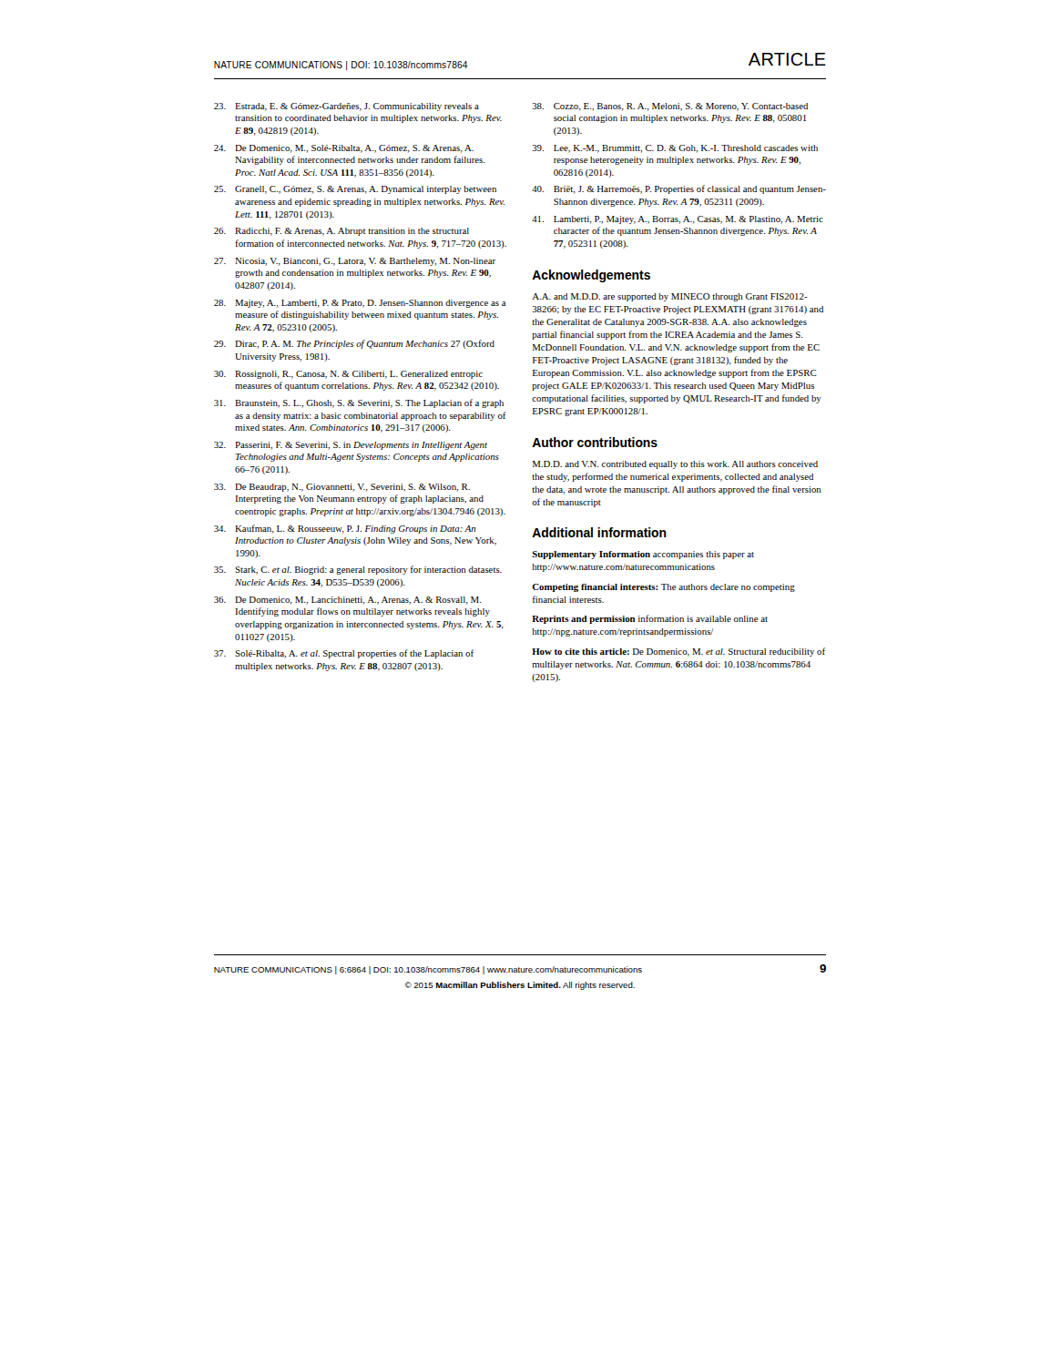NATURE COMMUNICATIONS | DOI: 10.1038/ncomms7864
ARTICLE
Estrada, E. & Gómez-Gardeñes, J. Communicability reveals a transition to coordinated behavior in multiplex networks. Phys. Rev. E 89, 042819 (2014).
De Domenico, M., Solé-Ribalta, A., Gómez, S. & Arenas, A. Navigability of interconnected networks under random failures. Proc. Natl Acad. Sci. USA 111, 8351–8356 (2014).
Granell, C., Gómez, S. & Arenas, A. Dynamical interplay between awareness and epidemic spreading in multiplex networks. Phys. Rev. Lett. 111, 128701 (2013).
Radicchi, F. & Arenas, A. Abrupt transition in the structural formation of interconnected networks. Nat. Phys. 9, 717–720 (2013).
Nicosia, V., Bianconi, G., Latora, V. & Barthelemy, M. Non-linear growth and condensation in multiplex networks. Phys. Rev. E 90, 042807 (2014).
Majtey, A., Lamberti, P. & Prato, D. Jensen-Shannon divergence as a measure of distinguishability between mixed quantum states. Phys. Rev. A 72, 052310 (2005).
Dirac, P. A. M. The Principles of Quantum Mechanics 27 (Oxford University Press, 1981).
Rossignoli, R., Canosa, N. & Ciliberti, L. Generalized entropic measures of quantum correlations. Phys. Rev. A 82, 052342 (2010).
Braunstein, S. L., Ghosh, S. & Severini, S. The Laplacian of a graph as a density matrix: a basic combinatorial approach to separability of mixed states. Ann. Combinatorics 10, 291–317 (2006).
Passerini, F. & Severini, S. in Developments in Intelligent Agent Technologies and Multi-Agent Systems: Concepts and Applications 66–76 (2011).
De Beaudrap, N., Giovannetti, V., Severini, S. & Wilson, R. Interpreting the Von Neumann entropy of graph laplacians, and coentropic graphs. Preprint at http://arxiv.org/abs/1304.7946 (2013).
Kaufman, L. & Rousseeuw, P. J. Finding Groups in Data: An Introduction to Cluster Analysis (John Wiley and Sons, New York, 1990).
Stark, C. et al. Biogrid: a general repository for interaction datasets. Nucleic Acids Res. 34, D535–D539 (2006).
De Domenico, M., Lancichinetti, A., Arenas, A. & Rosvall, M. Identifying modular flows on multilayer networks reveals highly overlapping organization in interconnected systems. Phys. Rev. X. 5, 011027 (2015).
Solé-Ribalta, A. et al. Spectral properties of the Laplacian of multiplex networks. Phys. Rev. E 88, 032807 (2013).
Cozzo, E., Banos, R. A., Meloni, S. & Moreno, Y. Contact-based social contagion in multiplex networks. Phys. Rev. E 88, 050801 (2013).
Lee, K.-M., Brummitt, C. D. & Goh, K.-I. Threshold cascades with response heterogeneity in multiplex networks. Phys. Rev. E 90, 062816 (2014).
Briët, J. & Harremoës, P. Properties of classical and quantum Jensen-Shannon divergence. Phys. Rev. A 79, 052311 (2009).
Lamberti, P., Majtey, A., Borras, A., Casas, M. & Plastino, A. Metric character of the quantum Jensen-Shannon divergence. Phys. Rev. A 77, 052311 (2008).
Acknowledgements
A.A. and M.D.D. are supported by MINECO through Grant FIS2012-38266; by the EC FET-Proactive Project PLEXMATH (grant 317614) and the Generalitat de Catalunya 2009-SGR-838. A.A. also acknowledges partial financial support from the ICREA Academia and the James S. McDonnell Foundation. V.L. and V.N. acknowledge support from the EC FET-Proactive Project LASAGNE (grant 318132), funded by the European Commission. V.L. also acknowledge support from the EPSRC project GALE EP/K020633/1. This research used Queen Mary MidPlus computational facilities, supported by QMUL Research-IT and funded by EPSRC grant EP/K000128/1.
Author contributions
M.D.D. and V.N. contributed equally to this work. All authors conceived the study, performed the numerical experiments, collected and analysed the data, and wrote the manuscript. All authors approved the final version of the manuscript
Additional information
Supplementary Information accompanies this paper at http://www.nature.com/naturecommunications
Competing financial interests: The authors declare no competing financial interests.
Reprints and permission information is available online at http://npg.nature.com/reprintsandpermissions/
How to cite this article: De Domenico, M. et al. Structural reducibility of multilayer networks. Nat. Commun. 6:6864 doi: 10.1038/ncomms7864 (2015).
NATURE COMMUNICATIONS | 6:6864 | DOI: 10.1038/ncomms7864 | www.nature.com/naturecommunications
9
© 2015 Macmillan Publishers Limited. All rights reserved.